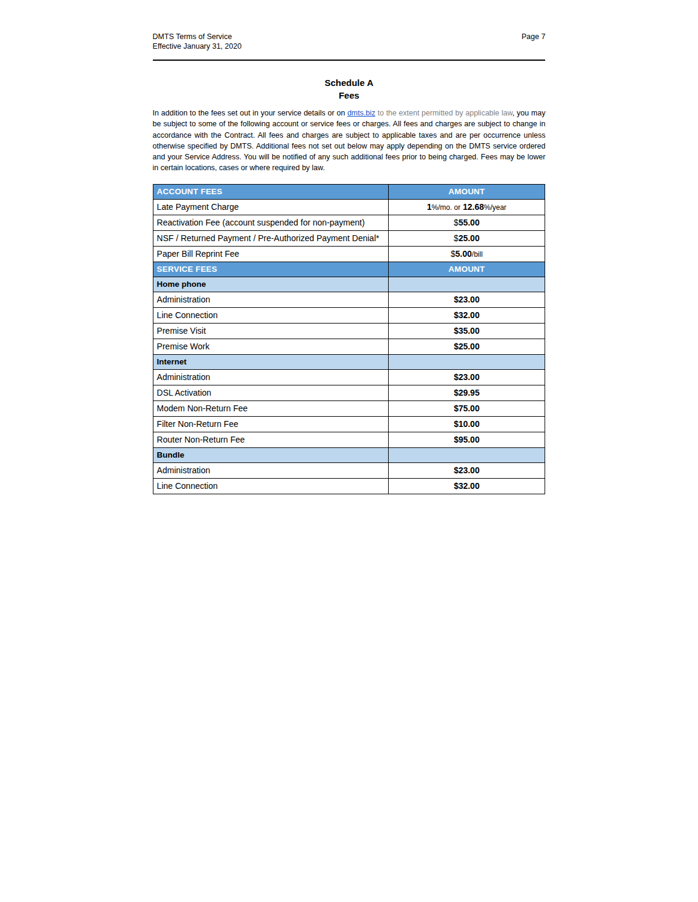DMTS Terms of Service
Effective January 31, 2020
Page 7
Schedule A
Fees
In addition to the fees set out in your service details or on dmts.biz to the extent permitted by applicable law, you may be subject to some of the following account or service fees or charges. All fees and charges are subject to change in accordance with the Contract. All fees and charges are subject to applicable taxes and are per occurrence unless otherwise specified by DMTS. Additional fees not set out below may apply depending on the DMTS service ordered and your Service Address. You will be notified of any such additional fees prior to being charged. Fees may be lower in certain locations, cases or where required by law.
| ACCOUNT FEES | AMOUNT |
| Late Payment Charge | 1 %/mo. or 12.68 %/year |
| Reactivation Fee (account suspended for non-payment) | $ 55.00 |
| NSF / Returned Payment / Pre-Authorized Payment Denial* | $ 25.00 |
| Paper Bill Reprint Fee | $ 5.00 /bill |
| SERVICE FEES | AMOUNT |
| Home phone | |
| Administration | $23.00 |
| Line Connection | $32.00 |
| Premise Visit | $35.00 |
| Premise Work | $25.00 |
| Internet | |
| Administration | $23.00 |
| DSL Activation | $29.95 |
| Modem Non-Return Fee | $75.00 |
| Filter Non-Return Fee | $10.00 |
| Router Non-Return Fee | $95.00 |
| Bundle | |
| Administration | $23.00 |
| Line Connection | $32.00 |